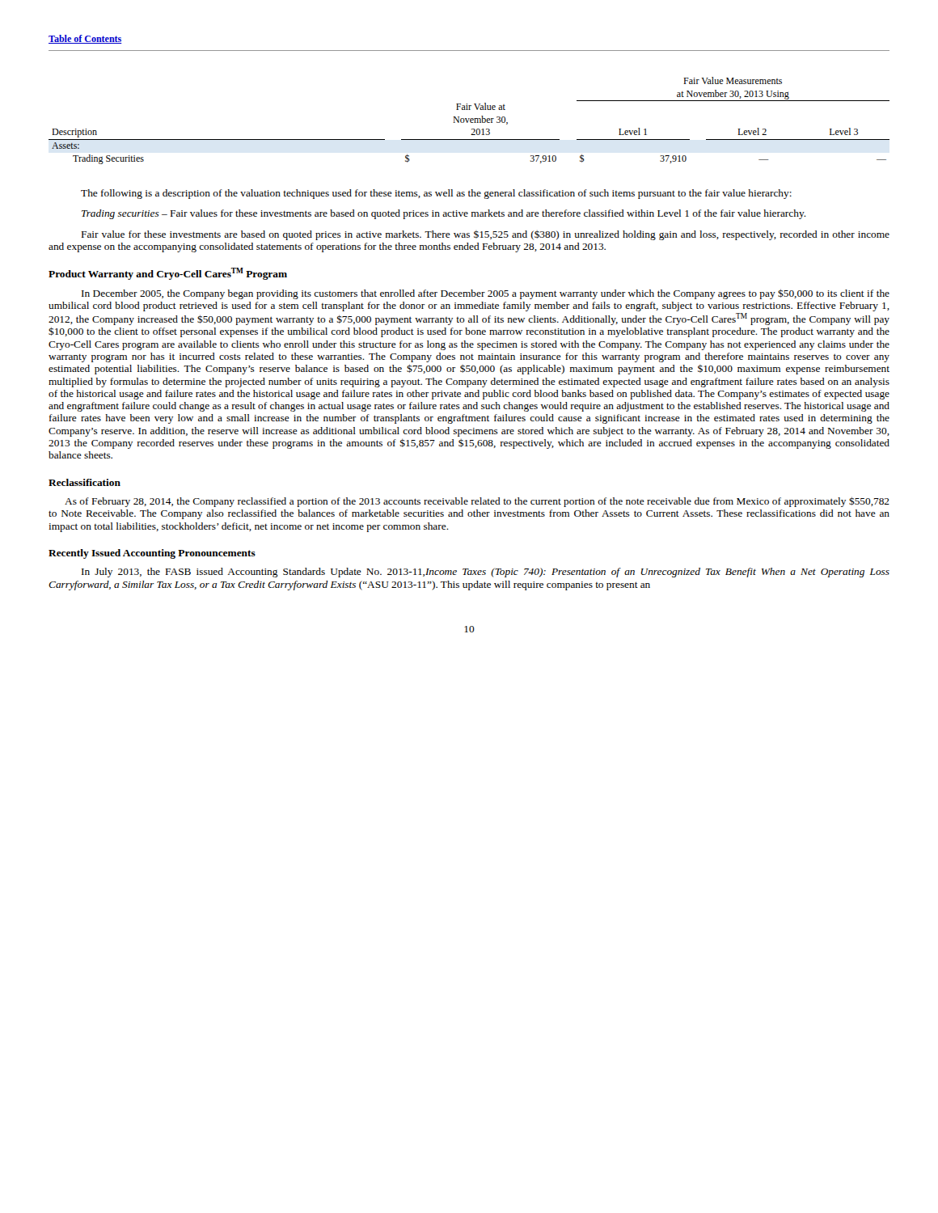Table of Contents
| | | | | | Fair Value Measurements |
| | | | | | at November 30, 2013 Using |
| | | Fair Value at | | | | | | | |
| | | November 30, | | | | | | | |
| Description | | 2013 | | Level 1 | | Level 2 | Level 3 |
| Assets: | | | | | | | | | | |
| Trading Securities | | $ | 37,910 | | $ | 37,910 | | — | | — |
The following is a description of the valuation techniques used for these items, as well as the general classification of such items pursuant to the fair value hierarchy:
Trading securities – Fair values for these investments are based on quoted prices in active markets and are therefore classified within Level 1 of the fair value hierarchy.
Fair value for these investments are based on quoted prices in active markets. There was $15,525 and ($380) in unrealized holding gain and loss, respectively, recorded in other income and expense on the accompanying consolidated statements of operations for the three months ended February 28, 2014 and 2013.
Product Warranty and Cryo-Cell CaresTM Program
In December 2005, the Company began providing its customers that enrolled after December 2005 a payment warranty under which the Company agrees to pay $50,000 to its client if the umbilical cord blood product retrieved is used for a stem cell transplant for the donor or an immediate family member and fails to engraft, subject to various restrictions. Effective February 1, 2012, the Company increased the $50,000 payment warranty to a $75,000 payment warranty to all of its new clients. Additionally, under the Cryo-Cell CaresTM program, the Company will pay $10,000 to the client to offset personal expenses if the umbilical cord blood product is used for bone marrow reconstitution in a myeloblative transplant procedure. The product warranty and the Cryo-Cell Cares program are available to clients who enroll under this structure for as long as the specimen is stored with the Company. The Company has not experienced any claims under the warranty program nor has it incurred costs related to these warranties. The Company does not maintain insurance for this warranty program and therefore maintains reserves to cover any estimated potential liabilities. The Company’s reserve balance is based on the $75,000 or $50,000 (as applicable) maximum payment and the $10,000 maximum expense reimbursement multiplied by formulas to determine the projected number of units requiring a payout. The Company determined the estimated expected usage and engraftment failure rates based on an analysis of the historical usage and failure rates and the historical usage and failure rates in other private and public cord blood banks based on published data. The Company’s estimates of expected usage and engraftment failure could change as a result of changes in actual usage rates or failure rates and such changes would require an adjustment to the established reserves. The historical usage and failure rates have been very low and a small increase in the number of transplants or engraftment failures could cause a significant increase in the estimated rates used in determining the Company’s reserve. In addition, the reserve will increase as additional umbilical cord blood specimens are stored which are subject to the warranty. As of February 28, 2014 and November 30, 2013 the Company recorded reserves under these programs in the amounts of $15,857 and $15,608, respectively, which are included in accrued expenses in the accompanying consolidated balance sheets.
Reclassification
As of February 28, 2014, the Company reclassified a portion of the 2013 accounts receivable related to the current portion of the note receivable due from Mexico of approximately $550,782 to Note Receivable. The Company also reclassified the balances of marketable securities and other investments from Other Assets to Current Assets. These reclassifications did not have an impact on total liabilities, stockholders’ deficit, net income or net income per common share.
Recently Issued Accounting Pronouncements
In July 2013, the FASB issued Accounting Standards Update No. 2013-11,Income Taxes (Topic 740): Presentation of an Unrecognized Tax Benefit When a Net Operating Loss Carryforward, a Similar Tax Loss, or a Tax Credit Carryforward Exists (“ASU 2013-11”). This update will require companies to present an
10